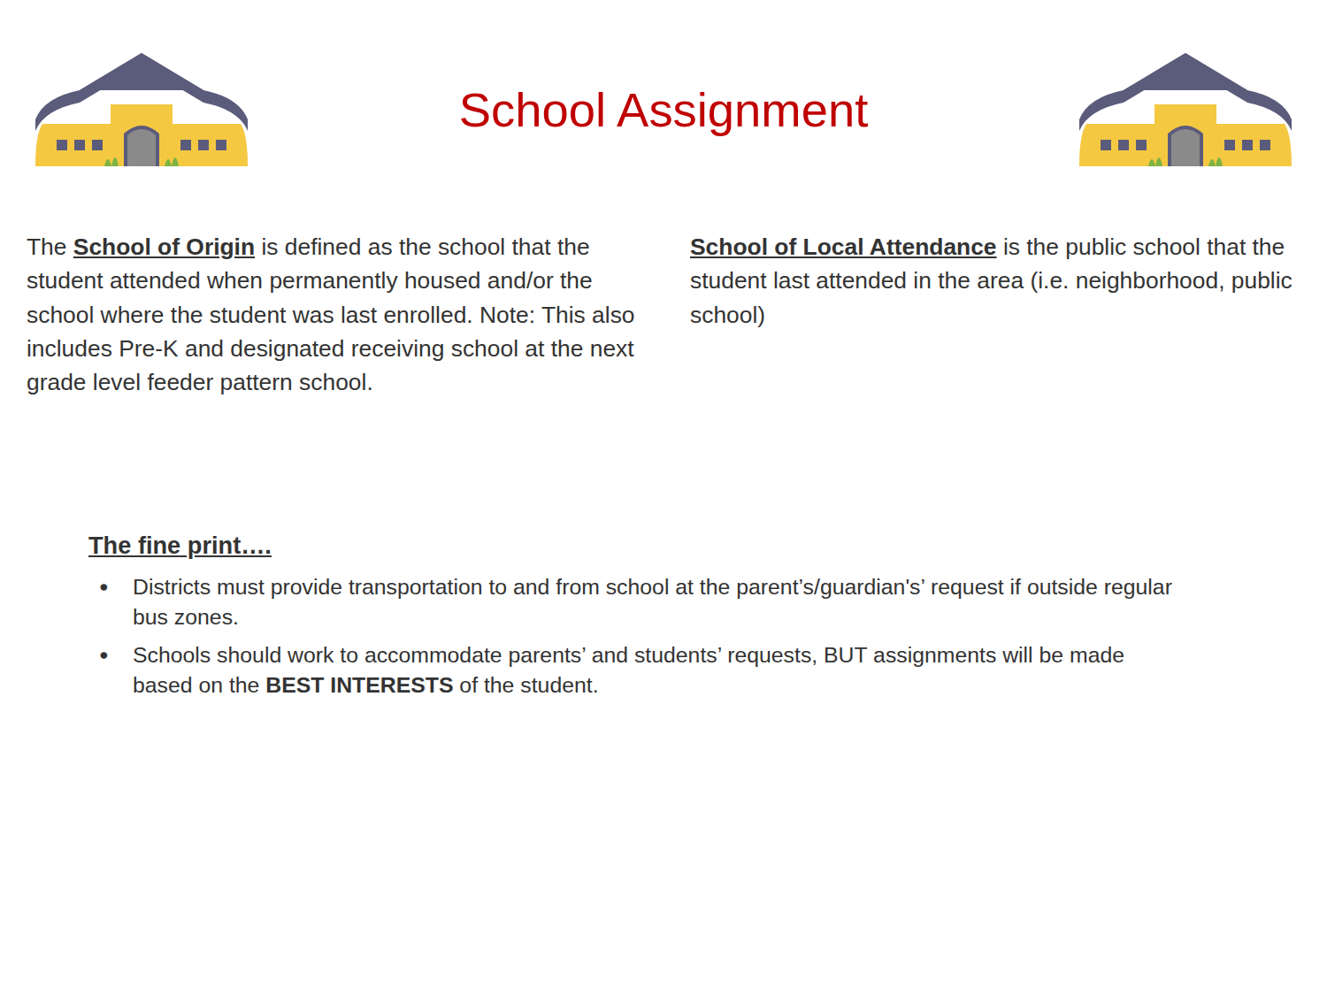School Assignment
The School of Origin is defined as the school that the student attended when permanently housed and/or the school where the student was last enrolled. Note: This also includes Pre-K and designated receiving school at the next grade level feeder pattern school.
School of Local Attendance is the public school that the student last attended in the area (i.e. neighborhood, public school)
The fine print….
Districts must provide transportation to and from school at the parent’s/guardian's’ request if outside regular bus zones.
Schools should work to accommodate parents’ and students’ requests, BUT assignments will be made based on the BEST INTERESTS of the student.